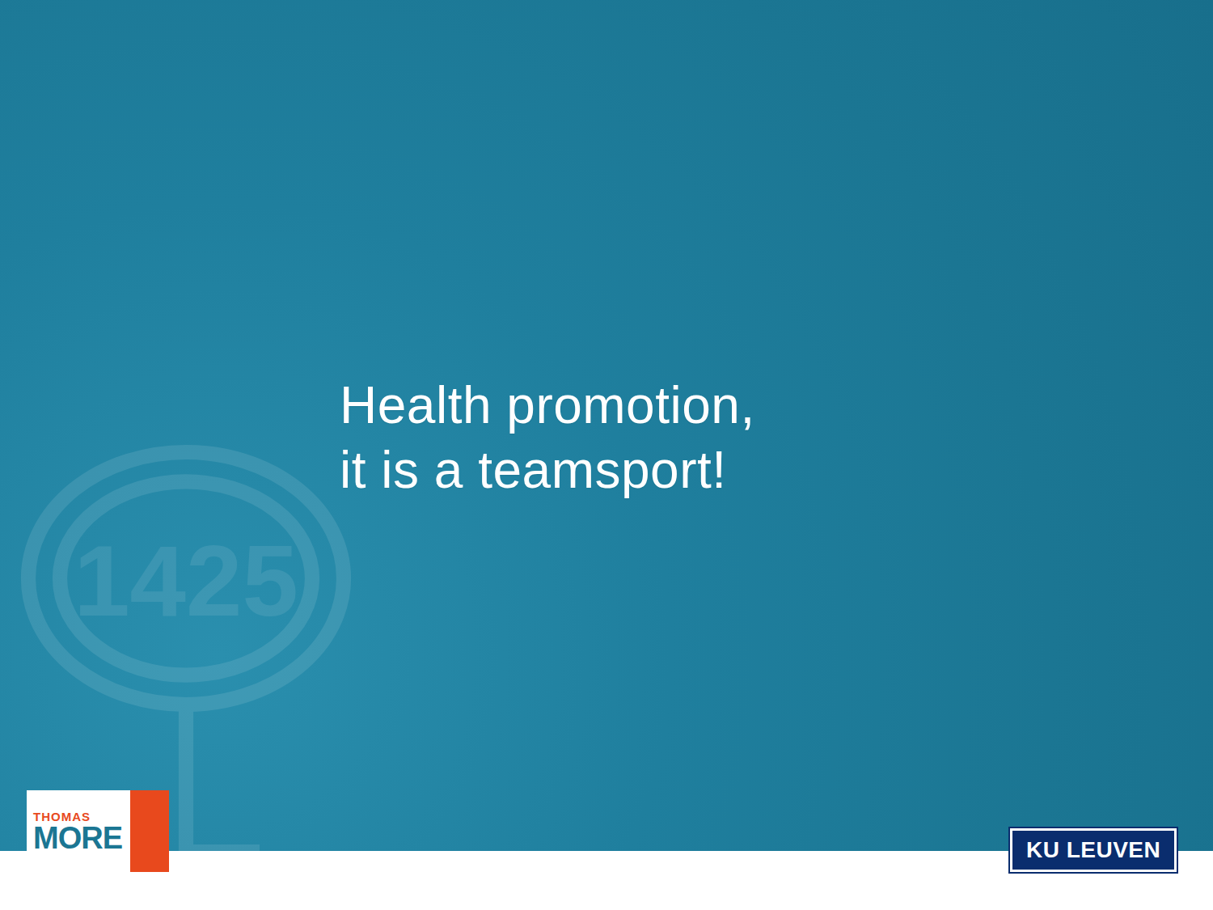1425
Health promotion,
it is a teamsport!
THOMAS MORE
KU LEUVEN